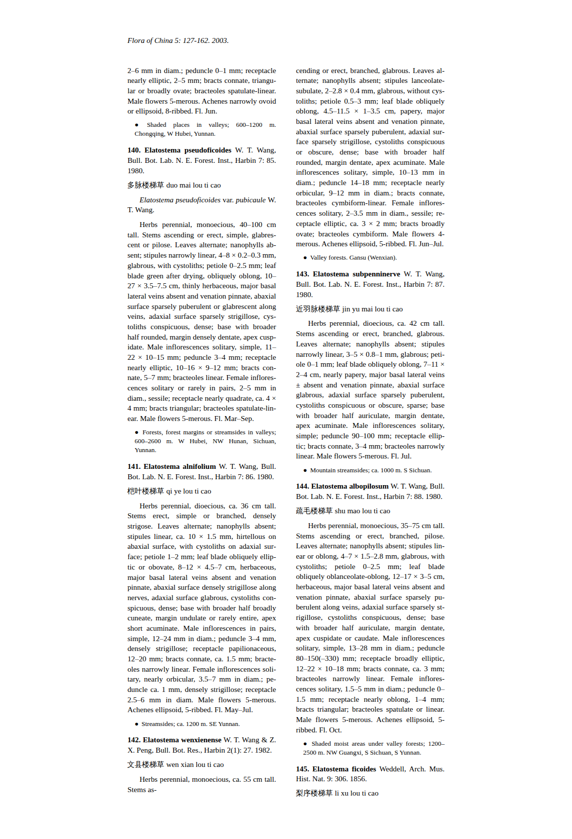Flora of China 5: 127-162. 2003.
2–6 mm in diam.; peduncle 0–1 mm; receptacle nearly elliptic, 2–5 mm; bracts connate, triangular or broadly ovate; bracteoles spatulate-linear. Male flowers 5-merous. Achenes narrowly ovoid or ellipsoid, 8-ribbed. Fl. Jun.
●Shaded places in valleys; 600–1200 m. Chongqing, W Hubei, Yunnan.
140. Elatostema pseudoficoides W. T. Wang, Bull. Bot. Lab. N. E. Forest. Inst., Harbin 7: 85. 1980.
多脉楼梯草 duo mai lou ti cao
Elatostema pseudoficoides var. pubicaule W. T. Wang.
Herbs perennial, monoecious, 40–100 cm tall. Stems ascending or erect, simple, glabrescent or pilose. Leaves alternate; nanophylls absent; stipules narrowly linear, 4–8 × 0.2–0.3 mm, glabrous, with cystoliths; petiole 0–2.5 mm; leaf blade green after drying, obliquely oblong, 10–27 × 3.5–7.5 cm, thinly herbaceous, major basal lateral veins absent and venation pinnate, abaxial surface sparsely puberulent or glabrescent along veins, adaxial surface sparsely strigillose, cystoliths conspicuous, dense; base with broader half rounded, margin densely dentate, apex cuspidate. Male inflorescences solitary, simple, 11–22 × 10–15 mm; peduncle 3–4 mm; receptacle nearly elliptic, 10–16 × 9–12 mm; bracts connate, 5–7 mm; bracteoles linear. Female inflorescences solitary or rarely in pairs, 2–5 mm in diam., sessile; receptacle nearly quadrate, ca. 4 × 4 mm; bracts triangular; bracteoles spatulate-linear. Male flowers 5-merous. Fl. Mar–Sep.
●Forests, forest margins or streamsides in valleys; 600–2600 m. W Hubei, NW Hunan, Sichuan, Yunnan.
141. Elatostema alnifolium W. T. Wang, Bull. Bot. Lab. N. E. Forest. Inst., Harbin 7: 86. 1980.
桤叶楼梯草 qi ye lou ti cao
Herbs perennial, dioecious, ca. 36 cm tall. Stems erect, simple or branched, densely strigose. Leaves alternate; nanophylls absent; stipules linear, ca. 10 × 1.5 mm, hirtellous on abaxial surface, with cystoliths on adaxial surface; petiole 1–2 mm; leaf blade obliquely elliptic or obovate, 8–12 × 4.5–7 cm, herbaceous, major basal lateral veins absent and venation pinnate, abaxial surface densely strigillose along nerves, adaxial surface glabrous, cystoliths conspicuous, dense; base with broader half broadly cuneate, margin undulate or rarely entire, apex short acuminate. Male inflorescences in pairs, simple, 12–24 mm in diam.; peduncle 3–4 mm, densely strigillose; receptacle papilionaceous, 12–20 mm; bracts connate, ca. 1.5 mm; bracteoles narrowly linear. Female inflorescences solitary, nearly orbicular, 3.5–7 mm in diam.; peduncle ca. 1 mm, densely strigillose; receptacle 2.5–6 mm in diam. Male flowers 5-merous. Achenes ellipsoid, 5-ribbed. Fl. May–Jul.
●Streamsides; ca. 1200 m. SE Yunnan.
142. Elatostema wenxienense W. T. Wang & Z. X. Peng, Bull. Bot. Res., Harbin 2(1): 27. 1982.
文县楼梯草 wen xian lou ti cao
Herbs perennial, monoecious, ca. 55 cm tall. Stems as-
cending or erect, branched, glabrous. Leaves alternate; nanophylls absent; stipules lanceolate-subulate, 2–2.8 × 0.4 mm, glabrous, without cystoliths; petiole 0.5–3 mm; leaf blade obliquely oblong, 4.5–11.5 × 1–3.5 cm, papery, major basal lateral veins absent and venation pinnate, abaxial surface sparsely puberulent, adaxial surface sparsely strigillose, cystoliths conspicuous or obscure, dense; base with broader half rounded, margin dentate, apex acuminate. Male inflorescences solitary, simple, 10–13 mm in diam.; peduncle 14–18 mm; receptacle nearly orbicular, 9–12 mm in diam.; bracts connate, bracteoles cymbiform-linear. Female inflorescences solitary, 2–3.5 mm in diam., sessile; receptacle elliptic, ca. 3 × 2 mm; bracts broadly ovate; bracteoles cymbiform. Male flowers 4-merous. Achenes ellipsoid, 5-ribbed. Fl. Jun–Jul.
●Valley forests. Gansu (Wenxian).
143. Elatostema subpenninerve W. T. Wang, Bull. Bot. Lab. N. E. Forest. Inst., Harbin 7: 87. 1980.
近羽脉楼梯草 jin yu mai lou ti cao
Herbs perennial, dioecious, ca. 42 cm tall. Stems ascending or erect, branched, glabrous. Leaves alternate; nanophylls absent; stipules narrowly linear, 3–5 × 0.8–1 mm, glabrous; petiole 0–1 mm; leaf blade obliquely oblong, 7–11 × 2–4 cm, nearly papery, major basal lateral veins ± absent and venation pinnate, abaxial surface glabrous, adaxial surface sparsely puberulent, cystoliths conspicuous or obscure, sparse; base with broader half auriculate, margin dentate, apex acuminate. Male inflorescences solitary, simple; peduncle 90–100 mm; receptacle elliptic; bracts connate, 3–4 mm; bracteoles narrowly linear. Male flowers 5-merous. Fl. Jul.
●Mountain streamsides; ca. 1000 m. S Sichuan.
144. Elatostema albopilosum W. T. Wang, Bull. Bot. Lab. N. E. Forest. Inst., Harbin 7: 88. 1980.
疏毛楼梯草 shu mao lou ti cao
Herbs perennial, monoecious, 35–75 cm tall. Stems ascending or erect, branched, pilose. Leaves alternate; nanophylls absent; stipules linear or oblong, 4–7 × 1.5–2.8 mm, glabrous, with cystoliths; petiole 0–2.5 mm; leaf blade obliquely oblanceolate-oblong, 12–17 × 3–5 cm, herbaceous, major basal lateral veins absent and venation pinnate, abaxial surface sparsely puberulent along veins, adaxial surface sparsely strigillose, cystoliths conspicuous, dense; base with broader half auriculate, margin dentate, apex cuspidate or caudate. Male inflorescences solitary, simple, 13–28 mm in diam.; peduncle 80–150(–330) mm; receptacle broadly elliptic, 12–22 × 10–18 mm; bracts connate, ca. 3 mm; bracteoles narrowly linear. Female inflorescences solitary, 1.5–5 mm in diam.; peduncle 0–1.5 mm; receptacle nearly oblong, 1–4 mm; bracts triangular; bracteoles spatulate or linear. Male flowers 5-merous. Achenes ellipsoid, 5-ribbed. Fl. Oct.
●Shaded moist areas under valley forests; 1200–2500 m. NW Guangxi, S Sichuan, S Yunnan.
145. Elatostema ficoides Weddell, Arch. Mus. Hist. Nat. 9: 306. 1856.
梨序楼梯草 li xu lou ti cao